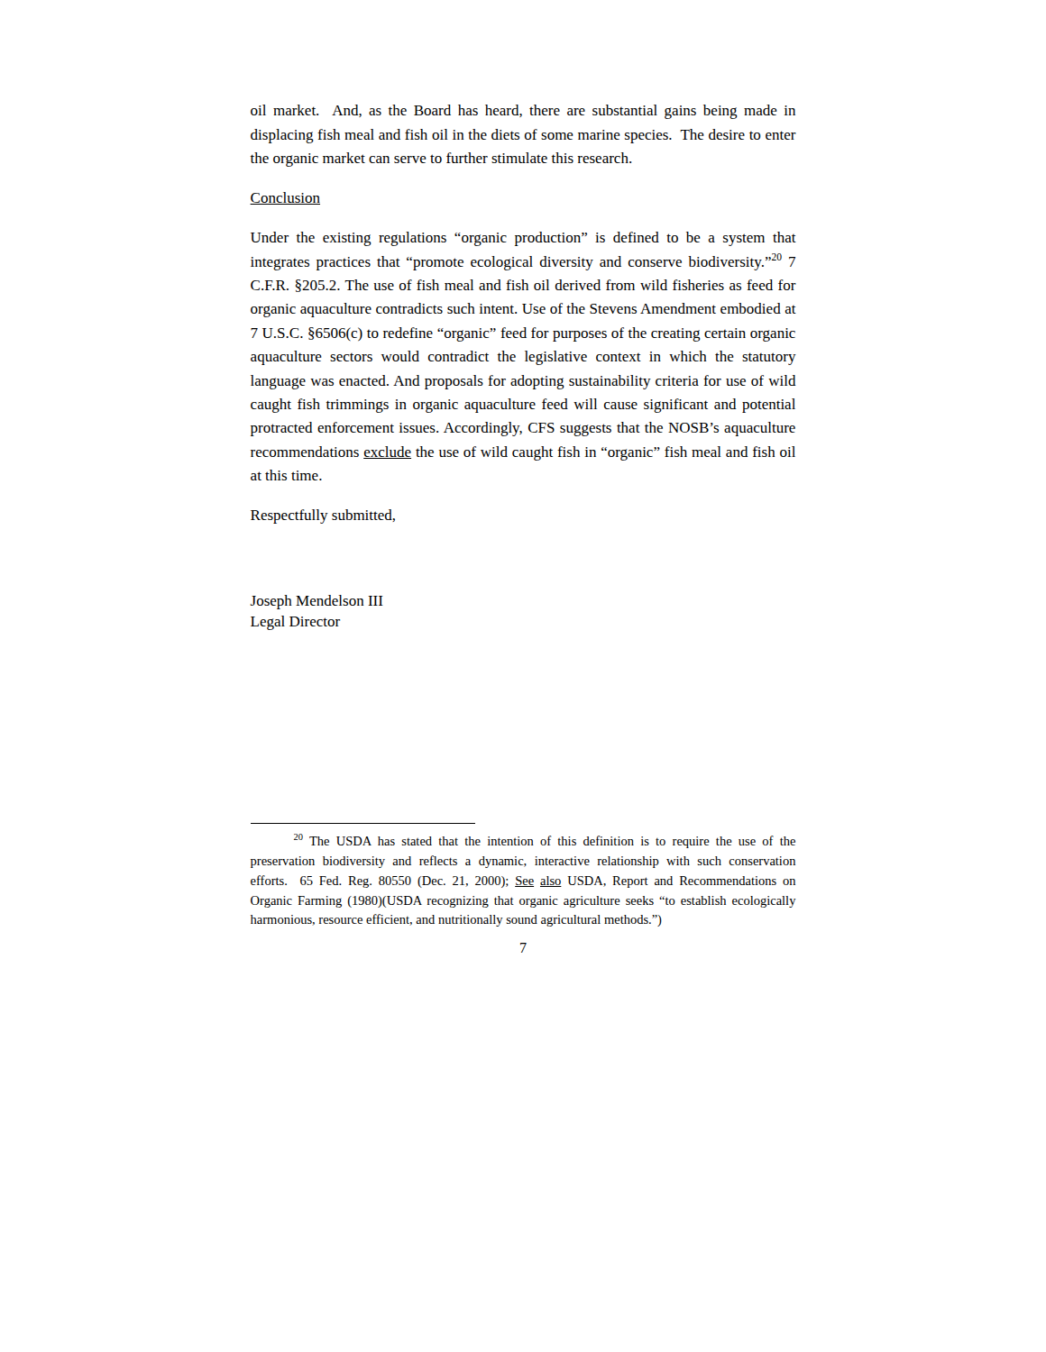oil market. And, as the Board has heard, there are substantial gains being made in displacing fish meal and fish oil in the diets of some marine species. The desire to enter the organic market can serve to further stimulate this research.
Conclusion
Under the existing regulations “organic production” is defined to be a system that integrates practices that “promote ecological diversity and conserve biodiversity.”20 7 C.F.R. §205.2. The use of fish meal and fish oil derived from wild fisheries as feed for organic aquaculture contradicts such intent. Use of the Stevens Amendment embodied at 7 U.S.C. §6506(c) to redefine “organic” feed for purposes of the creating certain organic aquaculture sectors would contradict the legislative context in which the statutory language was enacted. And proposals for adopting sustainability criteria for use of wild caught fish trimmings in organic aquaculture feed will cause significant and potential protracted enforcement issues. Accordingly, CFS suggests that the NOSB’s aquaculture recommendations exclude the use of wild caught fish in “organic” fish meal and fish oil at this time.
Respectfully submitted,
Joseph Mendelson III
Legal Director
20 The USDA has stated that the intention of this definition is to require the use of the preservation biodiversity and reflects a dynamic, interactive relationship with such conservation efforts. 65 Fed. Reg. 80550 (Dec. 21, 2000); See also USDA, Report and Recommendations on Organic Farming (1980)(USDA recognizing that organic agriculture seeks “to establish ecologically harmonious, resource efficient, and nutritionally sound agricultural methods.”)
7